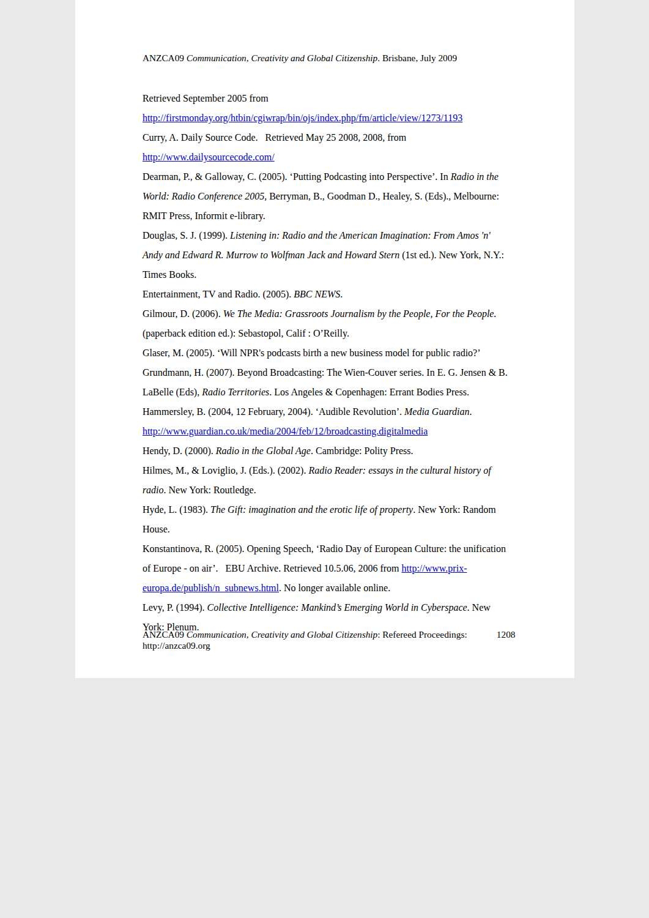ANZCA09 Communication, Creativity and Global Citizenship. Brisbane, July 2009
Retrieved September 2005 from
http://firstmonday.org/htbin/cgiwrap/bin/ojs/index.php/fm/article/view/1273/1193
Curry, A. Daily Source Code. Retrieved May 25 2008, 2008, from
http://www.dailysourcecode.com/
Dearman, P., & Galloway, C. (2005). ‘Putting Podcasting into Perspective’. In Radio in the
World: Radio Conference 2005, Berryman, B., Goodman D., Healey, S. (Eds)., Melbourne:
RMIT Press, Informit e-library.
Douglas, S. J. (1999). Listening in: Radio and the American Imagination: From Amos 'n'
Andy and Edward R. Murrow to Wolfman Jack and Howard Stern (1st ed.). New York, N.Y.:
Times Books.
Entertainment, TV and Radio. (2005). BBC NEWS.
Gilmour, D. (2006). We The Media: Grassroots Journalism by the People, For the People.
(paperback edition ed.): Sebastopol, Calif : O’Reilly.
Glaser, M. (2005). ‘Will NPR's podcasts birth a new business model for public radio?’
Grundmann, H. (2007). Beyond Broadcasting: The Wien-Couver series. In E. G. Jensen & B.
LaBelle (Eds), Radio Territories. Los Angeles & Copenhagen: Errant Bodies Press.
Hammersley, B. (2004, 12 February, 2004). ‘Audible Revolution’. Media Guardian.
http://www.guardian.co.uk/media/2004/feb/12/broadcasting.digitalmedia
Hendy, D. (2000). Radio in the Global Age. Cambridge: Polity Press.
Hilmes, M., & Loviglio, J. (Eds.). (2002). Radio Reader: essays in the cultural history of
radio. New York: Routledge.
Hyde, L. (1983). The Gift: imagination and the erotic life of property. New York: Random
House.
Konstantinova, R. (2005). Opening Speech, ‘Radio Day of European Culture: the unification
of Europe - on air’. EBU Archive. Retrieved 10.5.06, 2006 from http://www.prix-
europa.de/publish/n_subnews.html. No longer available online.
Levy, P. (1994). Collective Intelligence: Mankind’s Emerging World in Cyberspace. New
York: Plenum.
1208 ANZCA09 Communication, Creativity and Global Citizenship: Refereed Proceedings: http://anzca09.org